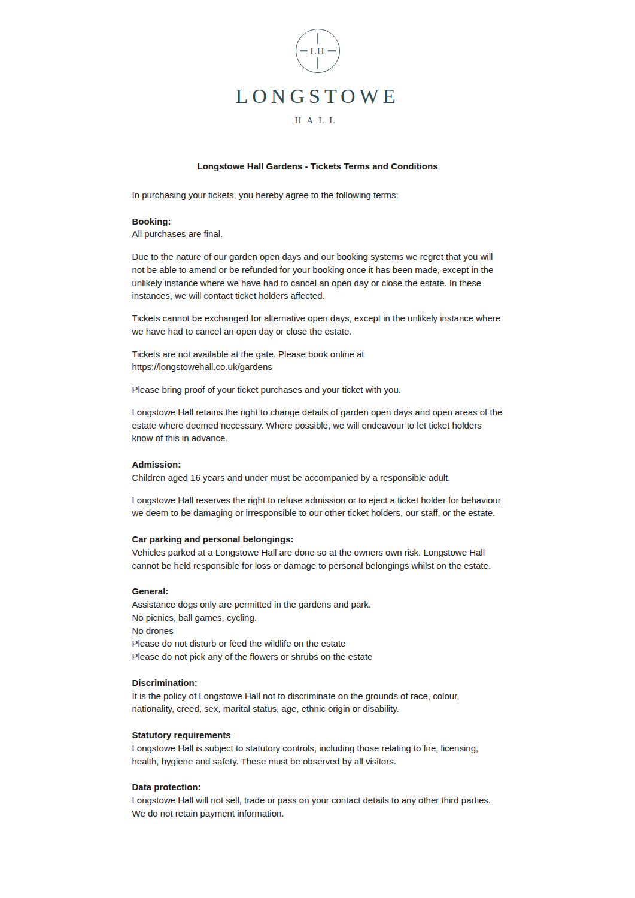LH
LONGSTOWE
HALL
Longstowe Hall Gardens - Tickets Terms and Conditions
In purchasing your tickets, you hereby agree to the following terms:
Booking:
All purchases are final.
Due to the nature of our garden open days and our booking systems we regret that you will not be able to amend or be refunded for your booking once it has been made, except in the unlikely instance where we have had to cancel an open day or close the estate. In these instances, we will contact ticket holders affected.
Tickets cannot be exchanged for alternative open days, except in the unlikely instance where we have had to cancel an open day or close the estate.
Tickets are not available at the gate. Please book online at https://longstowehall.co.uk/gardens
Please bring proof of your ticket purchases and your ticket with you.
Longstowe Hall retains the right to change details of garden open days and open areas of the estate where deemed necessary. Where possible, we will endeavour to let ticket holders know of this in advance.
Admission:
Children aged 16 years and under must be accompanied by a responsible adult.
Longstowe Hall reserves the right to refuse admission or to eject a ticket holder for behaviour we deem to be damaging or irresponsible to our other ticket holders, our staff, or the estate.
Car parking and personal belongings:
Vehicles parked at a Longstowe Hall are done so at the owners own risk. Longstowe Hall cannot be held responsible for loss or damage to personal belongings whilst on the estate.
General:
Assistance dogs only are permitted in the gardens and park.
No picnics, ball games, cycling.
No drones
Please do not disturb or feed the wildlife on the estate
Please do not pick any of the flowers or shrubs on the estate
Discrimination:
It is the policy of Longstowe Hall not to discriminate on the grounds of race, colour, nationality, creed, sex, marital status, age, ethnic origin or disability.
Statutory requirements
Longstowe Hall is subject to statutory controls, including those relating to fire, licensing, health, hygiene and safety. These must be observed by all visitors.
Data protection:
Longstowe Hall will not sell, trade or pass on your contact details to any other third parties. We do not retain payment information.